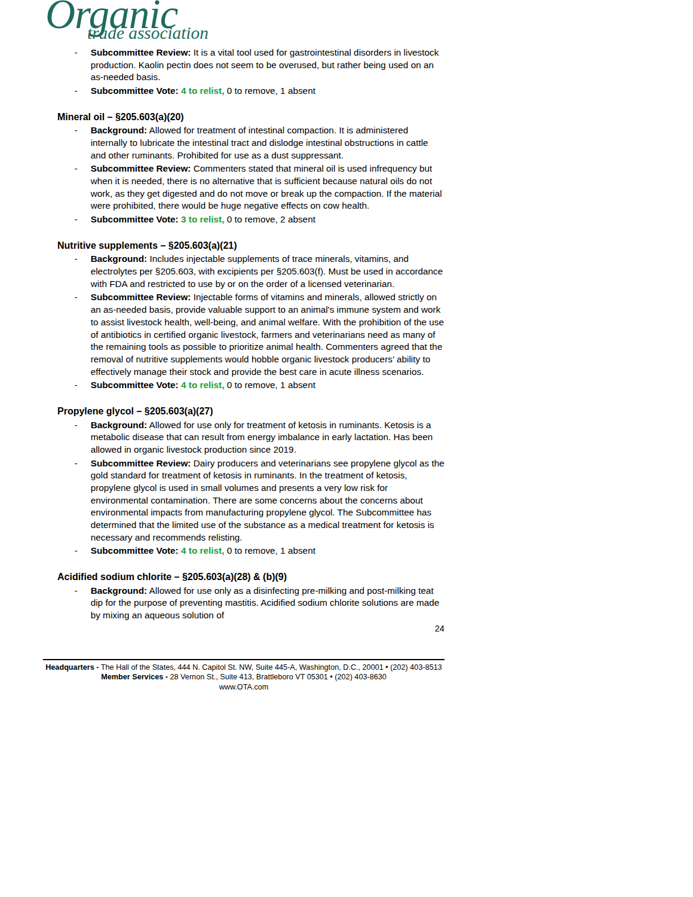SINCE 1985 Organic trade association
Subcommittee Review: It is a vital tool used for gastrointestinal disorders in livestock production. Kaolin pectin does not seem to be overused, but rather being used on an as-needed basis.
Subcommittee Vote: 4 to relist, 0 to remove, 1 absent
Mineral oil – §205.603(a)(20)
Background: Allowed for treatment of intestinal compaction. It is administered internally to lubricate the intestinal tract and dislodge intestinal obstructions in cattle and other ruminants. Prohibited for use as a dust suppressant.
Subcommittee Review: Commenters stated that mineral oil is used infrequency but when it is needed, there is no alternative that is sufficient because natural oils do not work, as they get digested and do not move or break up the compaction. If the material were prohibited, there would be huge negative effects on cow health.
Subcommittee Vote: 3 to relist, 0 to remove, 2 absent
Nutritive supplements – §205.603(a)(21)
Background: Includes injectable supplements of trace minerals, vitamins, and electrolytes per §205.603, with excipients per §205.603(f). Must be used in accordance with FDA and restricted to use by or on the order of a licensed veterinarian.
Subcommittee Review: Injectable forms of vitamins and minerals, allowed strictly on an as-needed basis, provide valuable support to an animal's immune system and work to assist livestock health, well-being, and animal welfare. With the prohibition of the use of antibiotics in certified organic livestock, farmers and veterinarians need as many of the remaining tools as possible to prioritize animal health. Commenters agreed that the removal of nutritive supplements would hobble organic livestock producers’ ability to effectively manage their stock and provide the best care in acute illness scenarios.
Subcommittee Vote: 4 to relist, 0 to remove, 1 absent
Propylene glycol – §205.603(a)(27)
Background: Allowed for use only for treatment of ketosis in ruminants. Ketosis is a metabolic disease that can result from energy imbalance in early lactation. Has been allowed in organic livestock production since 2019.
Subcommittee Review: Dairy producers and veterinarians see propylene glycol as the gold standard for treatment of ketosis in ruminants. In the treatment of ketosis, propylene glycol is used in small volumes and presents a very low risk for environmental contamination. There are some concerns about the concerns about environmental impacts from manufacturing propylene glycol. The Subcommittee has determined that the limited use of the substance as a medical treatment for ketosis is necessary and recommends relisting.
Subcommittee Vote: 4 to relist, 0 to remove, 1 absent
Acidified sodium chlorite – §205.603(a)(28) & (b)(9)
Background: Allowed for use only as a disinfecting pre-milking and post-milking teat dip for the purpose of preventing mastitis. Acidified sodium chlorite solutions are made by mixing an aqueous solution of
24
Headquarters - The Hall of the States, 444 N. Capitol St. NW, Suite 445-A, Washington, D.C., 20001 • (202) 403-8513
Member Services - 28 Vernon St., Suite 413, Brattleboro VT 05301 • (202) 403-8630
www.OTA.com